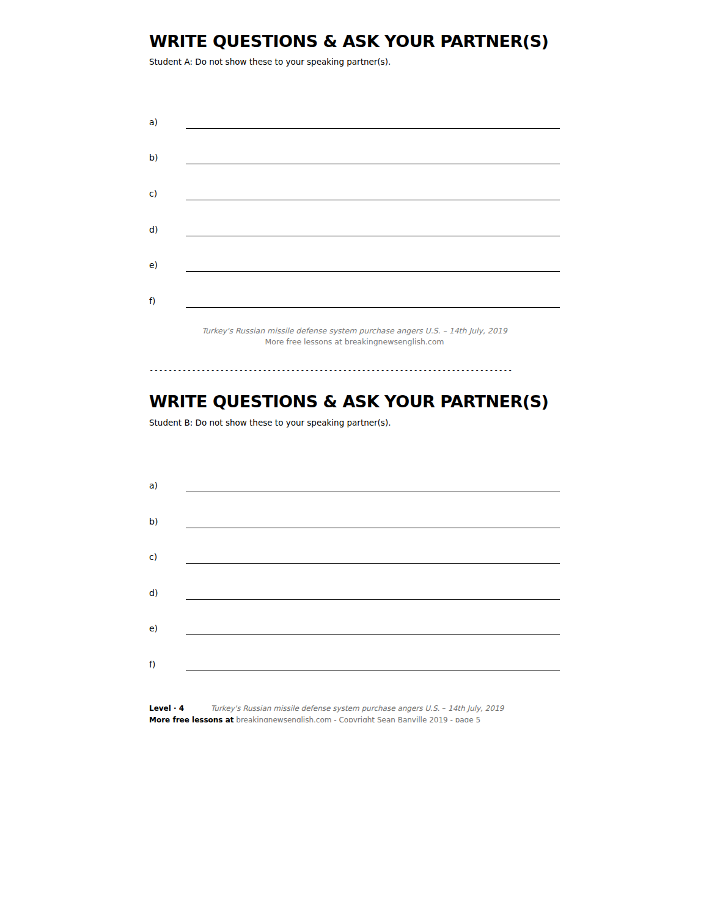WRITE QUESTIONS & ASK YOUR PARTNER(S)
Student A: Do not show these to your speaking partner(s).
| a) | |
| b) | |
| c) | |
| d) | |
| e) | |
| f) | |
Turkey's Russian missile defense system purchase angers U.S. – 14th July, 2019
More free lessons at breakingnewsenglish.com
-----------------------------------------------------------------------------
WRITE QUESTIONS & ASK YOUR PARTNER(S)
Student B: Do not show these to your speaking partner(s).
| a) | |
| b) | |
| c) | |
| d) | |
| e) | |
| f) | |
Level · 4 Turkey's Russian missile defense system purchase angers U.S. – 14th July, 2019
More free lessons at breakingnewsenglish.com - Copyright Sean Banville 2019 - page 5